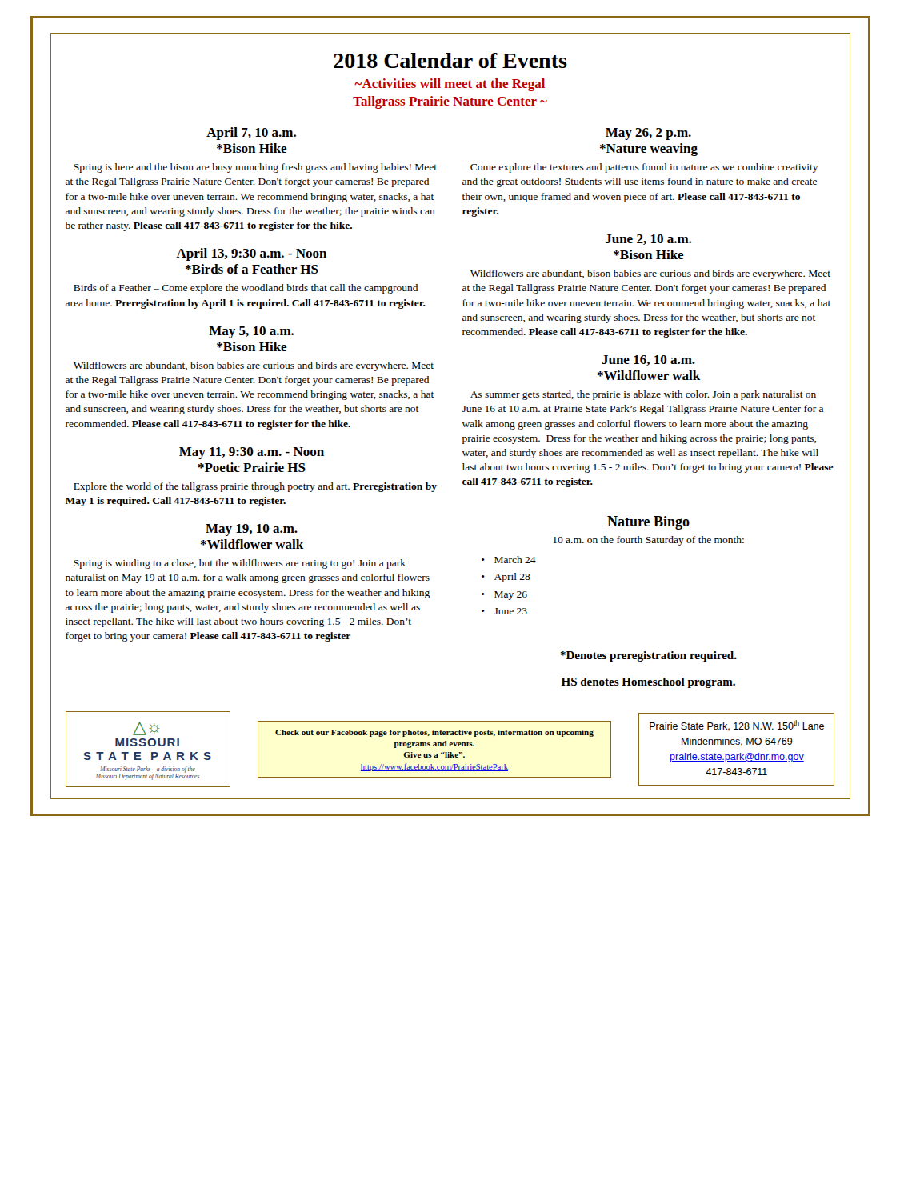2018 Calendar of Events
~Activities will meet at the Regal
Tallgrass Prairie Nature Center ~
April 7, 10 a.m.
*Bison Hike
Spring is here and the bison are busy munching fresh grass and having babies! Meet at the Regal Tallgrass Prairie Nature Center. Don't forget your cameras! Be prepared for a two-mile hike over uneven terrain. We recommend bringing water, snacks, a hat and sunscreen, and wearing sturdy shoes. Dress for the weather; the prairie winds can be rather nasty. Please call 417-843-6711 to register for the hike.
April 13, 9:30 a.m. - Noon
*Birds of a Feather HS
Birds of a Feather – Come explore the woodland birds that call the campground area home. Preregistration by April 1 is required. Call 417-843-6711 to register.
May 5, 10 a.m.
*Bison Hike
Wildflowers are abundant, bison babies are curious and birds are everywhere. Meet at the Regal Tallgrass Prairie Nature Center. Don't forget your cameras! Be prepared for a two-mile hike over uneven terrain. We recommend bringing water, snacks, a hat and sunscreen, and wearing sturdy shoes. Dress for the weather, but shorts are not recommended. Please call 417-843-6711 to register for the hike.
May 11, 9:30 a.m. - Noon
*Poetic Prairie HS
Explore the world of the tallgrass prairie through poetry and art. Preregistration by May 1 is required. Call 417-843-6711 to register.
May 19, 10 a.m.
*Wildflower walk
Spring is winding to a close, but the wildflowers are raring to go! Join a park naturalist on May 19 at 10 a.m. for a walk among green grasses and colorful flowers to learn more about the amazing prairie ecosystem. Dress for the weather and hiking across the prairie; long pants, water, and sturdy shoes are recommended as well as insect repellant. The hike will last about two hours covering 1.5 - 2 miles. Don’t forget to bring your camera! Please call 417-843-6711 to register
May 26, 2 p.m.
*Nature weaving
Come explore the textures and patterns found in nature as we combine creativity and the great outdoors! Students will use items found in nature to make and create their own, unique framed and woven piece of art. Please call 417-843-6711 to register.
June 2, 10 a.m.
*Bison Hike
Wildflowers are abundant, bison babies are curious and birds are everywhere. Meet at the Regal Tallgrass Prairie Nature Center. Don't forget your cameras! Be prepared for a two-mile hike over uneven terrain. We recommend bringing water, snacks, a hat and sunscreen, and wearing sturdy shoes. Dress for the weather, but shorts are not recommended. Please call 417-843-6711 to register for the hike.
June 16, 10 a.m.
*Wildflower walk
As summer gets started, the prairie is ablaze with color. Join a park naturalist on June 16 at 10 a.m. at Prairie State Park’s Regal Tallgrass Prairie Nature Center for a walk among green grasses and colorful flowers to learn more about the amazing prairie ecosystem. Dress for the weather and hiking across the prairie; long pants, water, and sturdy shoes are recommended as well as insect repellant. The hike will last about two hours covering 1.5 - 2 miles. Don’t forget to bring your camera! Please call 417-843-6711 to register.
Nature Bingo
10 a.m. on the fourth Saturday of the month:
March 24
April 28
May 26
June 23
*Denotes preregistration required.
HS denotes Homeschool program.
△☼
MISSOURI
S T A T E P A R K S
Missouri State Parks – a division of the
Missouri Department of Natural Resources
Check out our Facebook page for photos, interactive posts, information on upcoming programs and events.
Give us a “like”.
https://www.facebook.com/PrairieStatePark
Prairie State Park, 128 N.W. 150th Lane
Mindenmines, MO 64769
prairie.state.park@dnr.mo.gov
417-843-6711